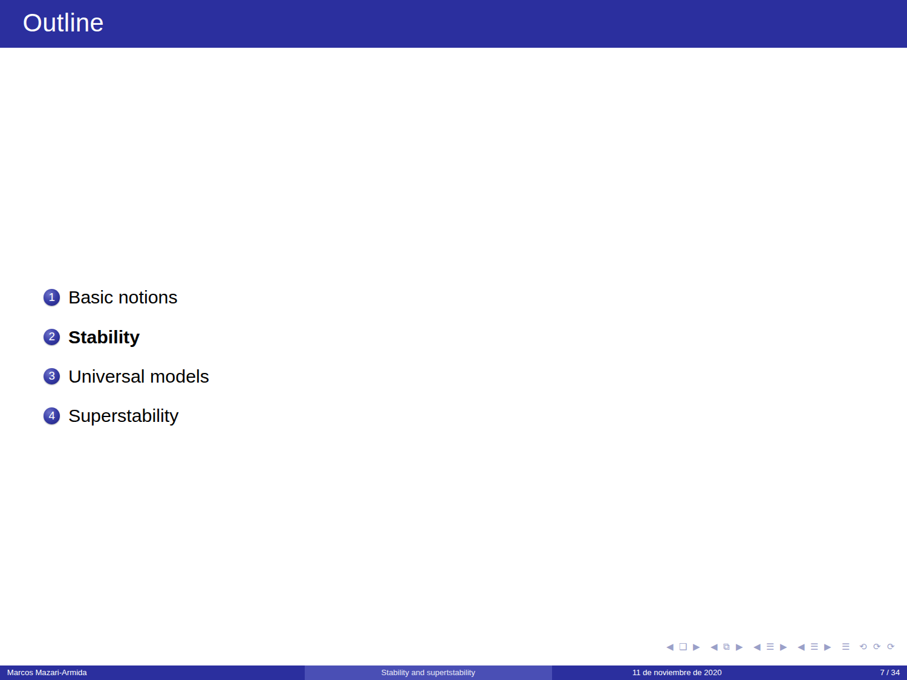Outline
1 Basic notions
2 Stability
3 Universal models
4 Superstability
◀ ❑ ▶ ◀ ⧉ ▶ ◀ ☰ ▶ ◀ ☰ ▶ ☰ ⟲ ⟳ ⟳
Marcos Mazari-Armida
Stability and supertstability
11 de noviembre de 2020
7 / 34